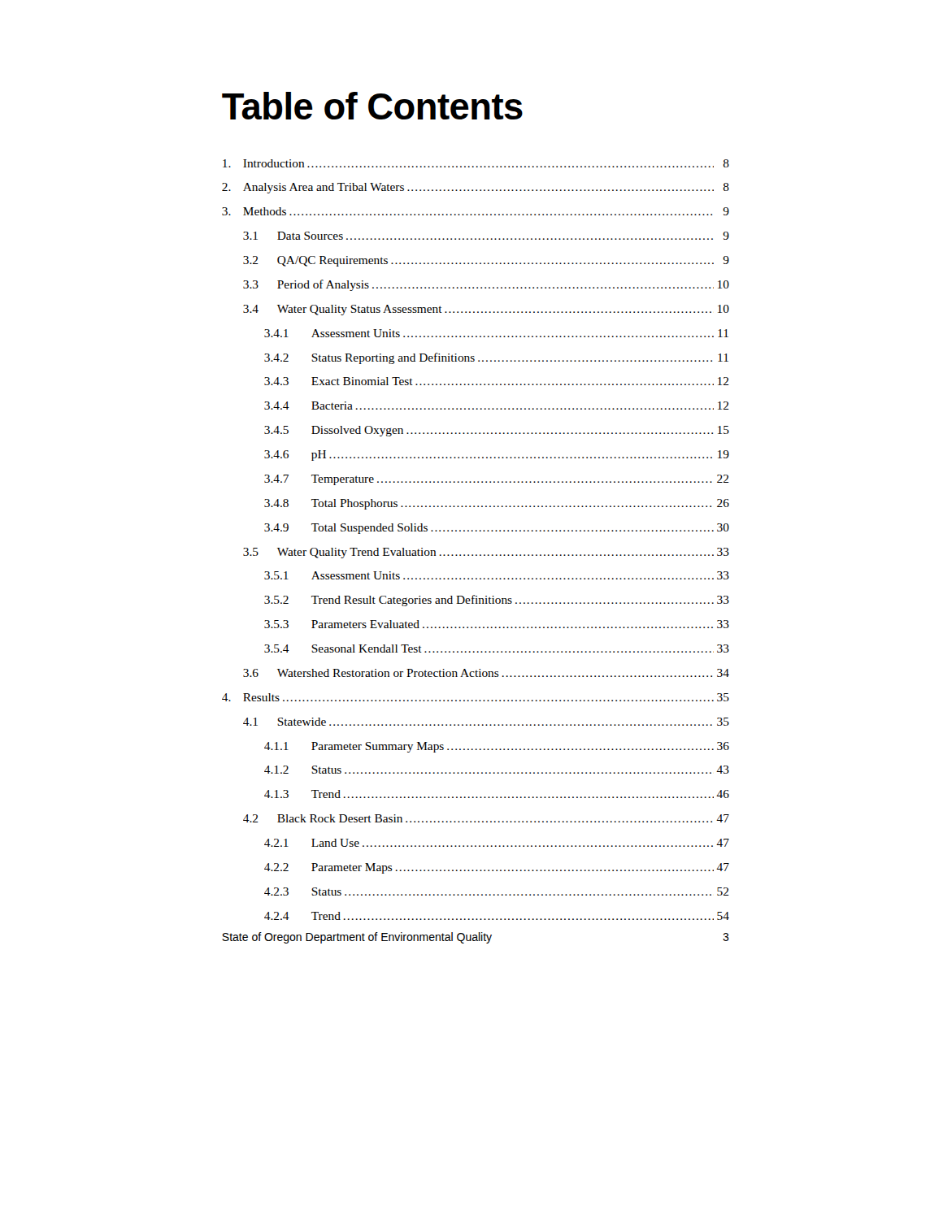Table of Contents
1. Introduction .................................................................................................................................. 8
2. Analysis Area and Tribal Waters ......................................................................................................... 8
3. Methods ....................................................................................................................................... 9
3.1 Data Sources ............................................................................................................................. 9
3.2 QA/QC Requirements .................................................................................................................. 9
3.3 Period of Analysis .................................................................................................................... 10
3.4 Water Quality Status Assessment .............................................................................................. 10
3.4.1 Assessment Units .............................................................................................................. 11
3.4.2 Status Reporting and Definitions ....................................................................................... 11
3.4.3 Exact Binomial Test .......................................................................................................... 12
3.4.4 Bacteria ......................................................................................................................... 12
3.4.5 Dissolved Oxygen ............................................................................................................. 15
3.4.6 pH .................................................................................................................................. 19
3.4.7 Temperature ..................................................................................................................... 22
3.4.8 Total Phosphorus ............................................................................................................... 26
3.4.9 Total Suspended Solids ..................................................................................................... 30
3.5 Water Quality Trend Evaluation ................................................................................................ 33
3.5.1 Assessment Units .............................................................................................................. 33
3.5.2 Trend Result Categories and Definitions .......................................................................... 33
3.5.3 Parameters Evaluated ....................................................................................................... 33
3.5.4 Seasonal Kendall Test ....................................................................................................... 33
3.6 Watershed Restoration or Protection Actions ............................................................................. 34
4. Results ......................................................................................................................................... 35
4.1 Statewide .................................................................................................................................... 35
4.1.1 Parameter Summary Maps ................................................................................................ 36
4.1.2 Status ............................................................................................................................. 43
4.1.3 Trend .............................................................................................................................. 46
4.2 Black Rock Desert Basin .......................................................................................................... 47
4.2.1 Land Use ....................................................................................................................... 47
4.2.2 Parameter Maps ................................................................................................................. 47
4.2.3 Status ............................................................................................................................. 52
4.2.4 Trend .............................................................................................................................. 54
State of Oregon Department of Environmental Quality 3